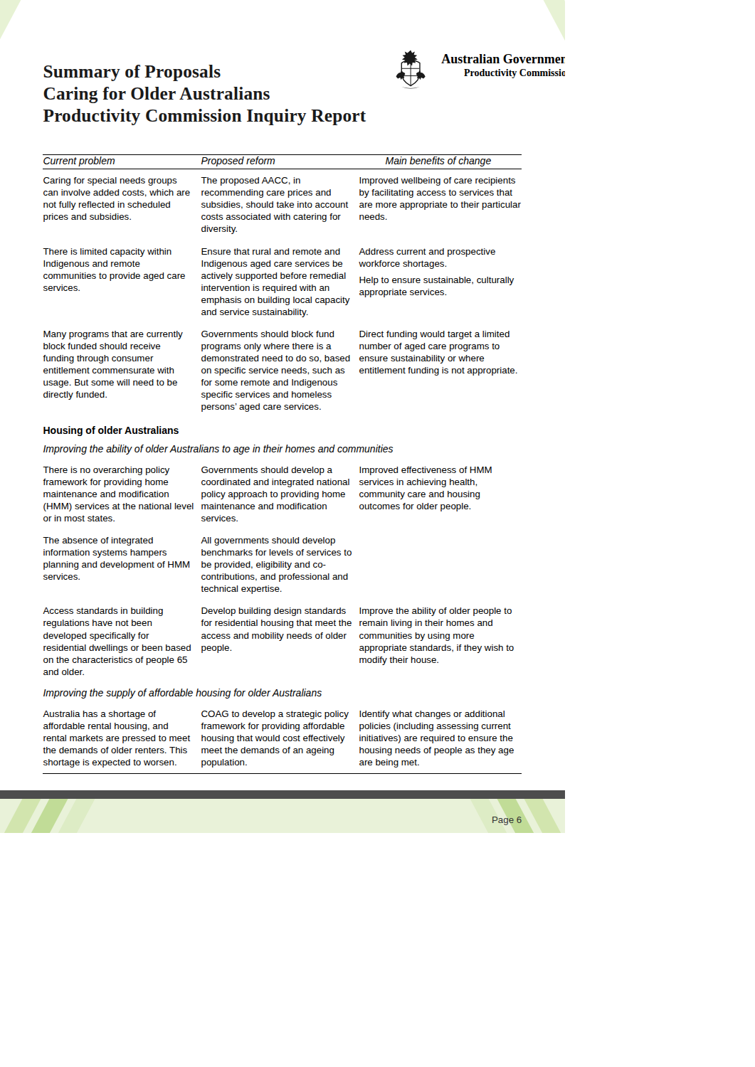Summary of Proposals
Caring for Older Australians
Productivity Commission Inquiry Report
Australian Government
Productivity Commission
| Current problem | Proposed reform | Main benefits of change |
| --- | --- | --- |
| Caring for special needs groups can involve added costs, which are not fully reflected in scheduled prices and subsidies. | The proposed AACC, in recommending care prices and subsidies, should take into account costs associated with catering for diversity. | Improved wellbeing of care recipients by facilitating access to services that are more appropriate to their particular needs. |
| There is limited capacity within Indigenous and remote communities to provide aged care services. | Ensure that rural and remote and Indigenous aged care services be actively supported before remedial intervention is required with an emphasis on building local capacity and service sustainability. | Address current and prospective workforce shortages. Help to ensure sustainable, culturally appropriate services. |
| Many programs that are currently block funded should receive funding through consumer entitlement commensurate with usage. But some will need to be directly funded. | Governments should block fund programs only where there is a demonstrated need to do so, based on specific service needs, such as for some remote and Indigenous specific services and homeless persons’ aged care services. | Direct funding would target a limited number of aged care programs to ensure sustainability or where entitlement funding is not appropriate. |
| Housing of older Australians |
| Improving the ability of older Australians to age in their homes and communities |
| There is no overarching policy framework for providing home maintenance and modification (HMM) services at the national level or in most states. | Governments should develop a coordinated and integrated national policy approach to providing home maintenance and modification services. | Improved effectiveness of HMM services in achieving health, community care and housing outcomes for older people. |
| The absence of integrated information systems hampers planning and development of HMM services. | All governments should develop benchmarks for levels of services to be provided, eligibility and co-contributions, and professional and technical expertise. | |
| Access standards in building regulations have not been developed specifically for residential dwellings or been based on the characteristics of people 65 and older. | Develop building design standards for residential housing that meet the access and mobility needs of older people. | Improve the ability of older people to remain living in their homes and communities by using more appropriate standards, if they wish to modify their house. |
| Improving the supply of affordable housing for older Australians |
| Australia has a shortage of affordable rental housing, and rental markets are pressed to meet the demands of older renters. This shortage is expected to worsen. | COAG to develop a strategic policy framework for providing affordable housing that would cost effectively meet the demands of an ageing population. | Identify what changes or additional policies (including assessing current initiatives) are required to ensure the housing needs of people as they age are being met. |
Page 6